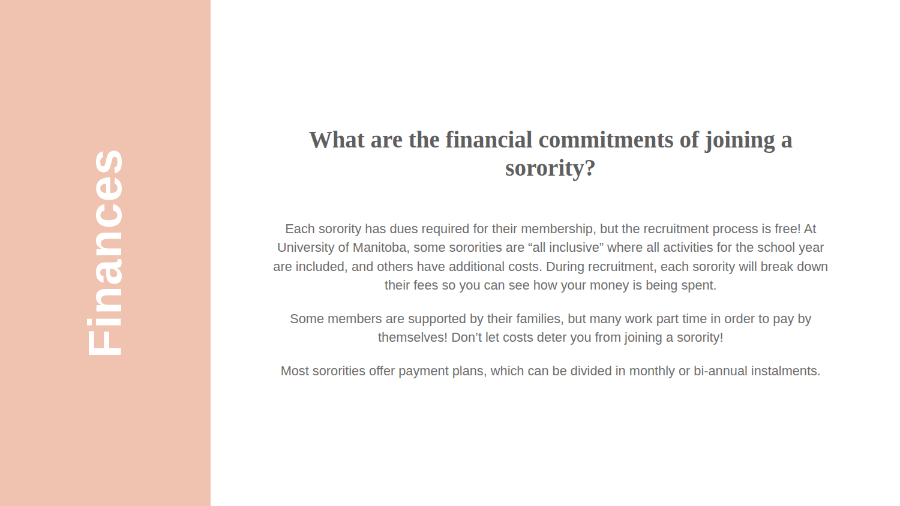Finances
What are the financial commitments of joining a sorority?
Each sorority has dues required for their membership, but the recruitment process is free! At University of Manitoba, some sororities are “all inclusive” where all activities for the school year are included, and others have additional costs. During recruitment, each sorority will break down their fees so you can see how your money is being spent.
Some members are supported by their families, but many work part time in order to pay by themselves! Don’t let costs deter you from joining a sorority!
Most sororities offer payment plans, which can be divided in monthly or bi-annual instalments.